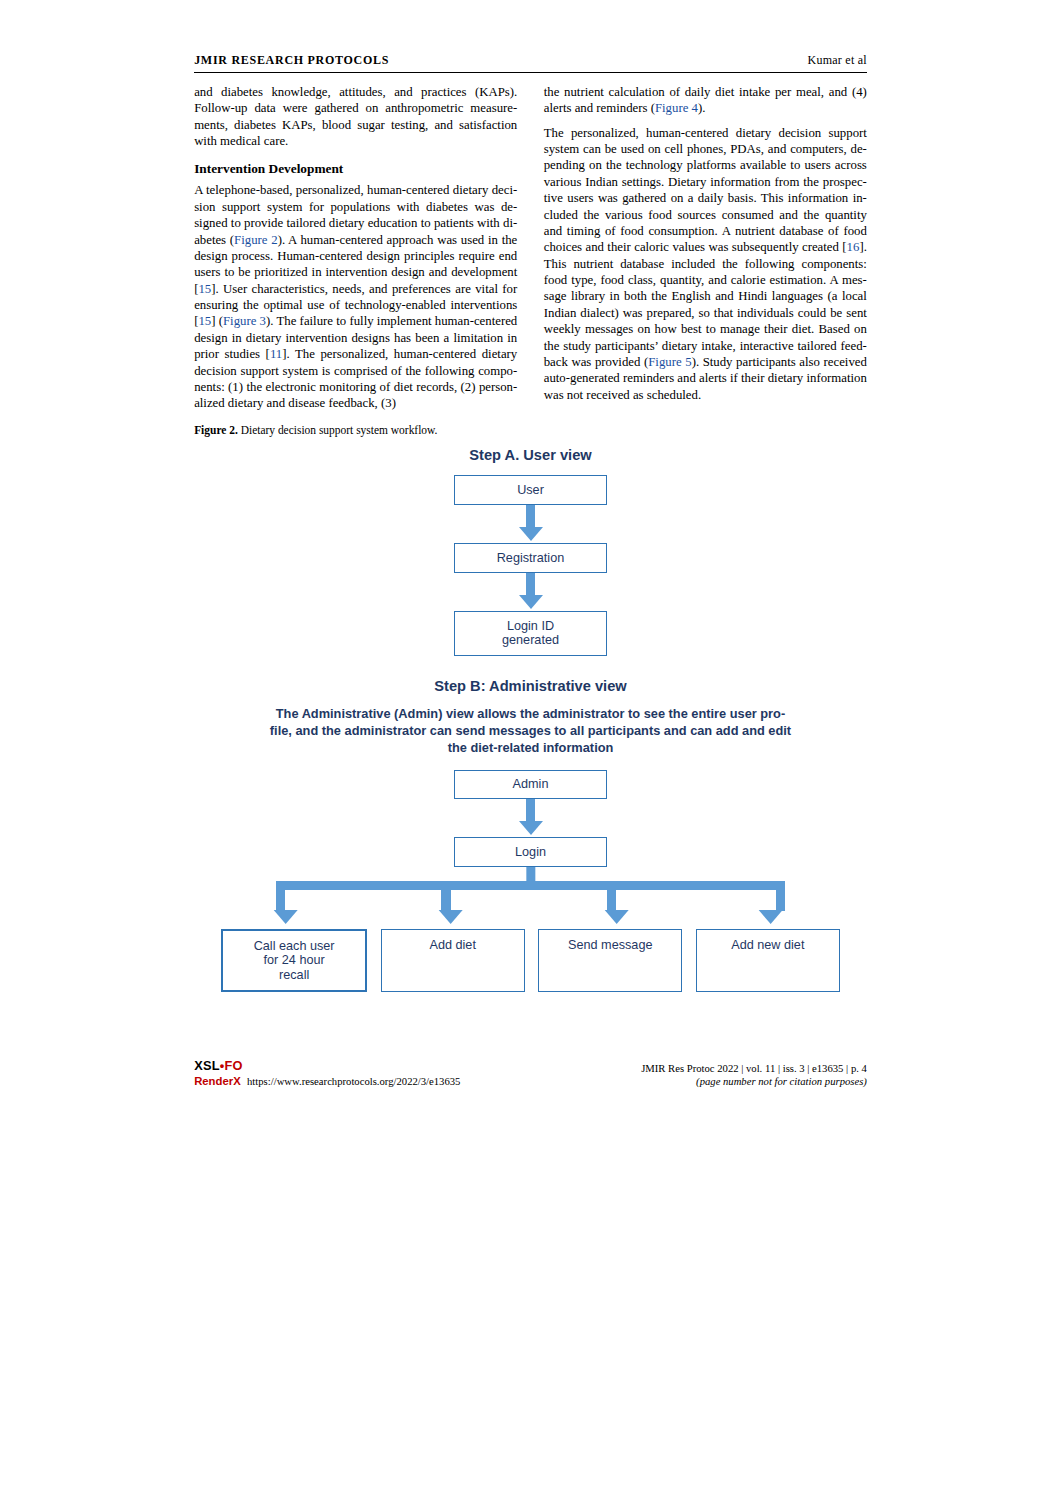JMIR Research Protocols
Kumar et al
and diabetes knowledge, attitudes, and practices (KAPs). Follow-up data were gathered on anthropometric measurements, diabetes KAPs, blood sugar testing, and satisfaction with medical care.
Intervention Development
A telephone-based, personalized, human-centered dietary decision support system for populations with diabetes was designed to provide tailored dietary education to patients with diabetes (Figure 2). A human-centered approach was used in the design process. Human-centered design principles require end users to be prioritized in intervention design and development [15]. User characteristics, needs, and preferences are vital for ensuring the optimal use of technology-enabled interventions [15] (Figure 3). The failure to fully implement human-centered design in dietary intervention designs has been a limitation in prior studies [11]. The personalized, human-centered dietary decision support system is comprised of the following components: (1) the electronic monitoring of diet records, (2) personalized dietary and disease feedback, (3)
the nutrient calculation of daily diet intake per meal, and (4) alerts and reminders (Figure 4).
The personalized, human-centered dietary decision support system can be used on cell phones, PDAs, and computers, depending on the technology platforms available to users across various Indian settings. Dietary information from the prospective users was gathered on a daily basis. This information included the various food sources consumed and the quantity and timing of food consumption. A nutrient database of food choices and their caloric values was subsequently created [16]. This nutrient database included the following components: food type, food class, quantity, and calorie estimation. A message library in both the English and Hindi languages (a local Indian dialect) was prepared, so that individuals could be sent weekly messages on how best to manage their diet. Based on the study participants’ dietary intake, interactive tailored feedback was provided (Figure 5). Study participants also received auto-generated reminders and alerts if their dietary information was not received as scheduled.
Figure 2. Dietary decision support system workflow.
Step A. User view
User
Registration
Login ID
generated
Step B: Administrative view
The Administrative (Admin) view allows the administrator to see the entire user profile, and the administrator can send messages to all participants and can add and edit the diet-related information
Admin
Login
Call each user
for 24 hour
recall Add diet Send message Add new diet
XSL•FO RenderX
https://www.researchprotocols.org/2022/3/e13635
JMIR Res Protoc 2022 | vol. 11 | iss. 3 | e13635 | p. 4
(page number not for citation purposes)